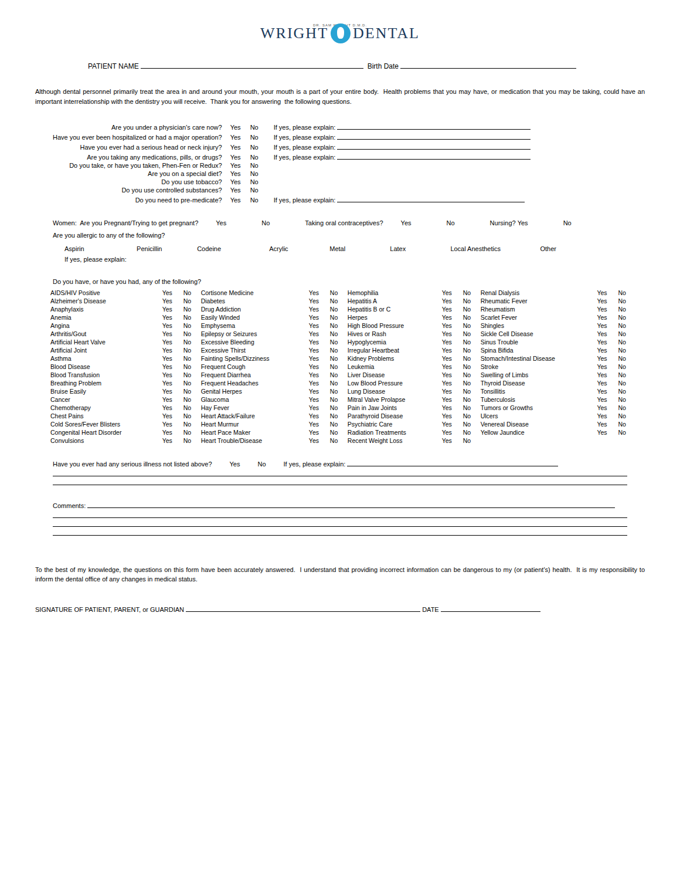DR. SAM WRIGHT D.M.D.
WRIGHT DENTAL
PATIENT NAME Birth Date
Although dental personnel primarily treat the area in and around your mouth, your mouth is a part of your entire body. Health problems that you may have, or medication that you may be taking, could have an important interrelationship with the dentistry you will receive. Thank you for answering the following questions.
| Are you under a physician's care now? | Yes | No | If yes, please explain: |
| Have you ever been hospitalized or had a major operation? | Yes | No | If yes, please explain: |
| Have you ever had a serious head or neck injury? | Yes | No | If yes, please explain: |
| Are you taking any medications, pills, or drugs? | Yes | No | If yes, please explain: |
| Do you take, or have you taken, Phen-Fen or Redux? | Yes | No | |
| Are you on a special diet? | Yes | No | |
| Do you use tobacco? | Yes | No | |
| Do you use controlled substances? | Yes | No | |
| Do you need to pre-medicate? | Yes | No | If yes, please explain: |
Women: Are you Pregnant/Trying to get pregnant? Yes No Taking oral contraceptives? Yes No Nursing? Yes No
Are you allergic to any of the following?
Aspirin Penicillin Codeine Acrylic Metal Latex Local Anesthetics Other
If yes, please explain:
Do you have, or have you had, any of the following?
| AIDS/HIV Positive | Yes | No | Cortisone Medicine | Yes | No | Hemophilia | Yes | No | Renal Dialysis | Yes | No |
| Alzheimer's Disease | Yes | No | Diabetes | Yes | No | Hepatitis A | Yes | No | Rheumatic Fever | Yes | No |
| Anaphylaxis | Yes | No | Drug Addiction | Yes | No | Hepatitis B or C | Yes | No | Rheumatism | Yes | No |
| Anemia | Yes | No | Easily Winded | Yes | No | Herpes | Yes | No | Scarlet Fever | Yes | No |
| Angina | Yes | No | Emphysema | Yes | No | High Blood Pressure | Yes | No | Shingles | Yes | No |
| Arthritis/Gout | Yes | No | Epilepsy or Seizures | Yes | No | Hives or Rash | Yes | No | Sickle Cell Disease | Yes | No |
| Artificial Heart Valve | Yes | No | Excessive Bleeding | Yes | No | Hypoglycemia | Yes | No | Sinus Trouble | Yes | No |
| Artificial Joint | Yes | No | Excessive Thirst | Yes | No | Irregular Heartbeat | Yes | No | Spina Bifida | Yes | No |
| Asthma | Yes | No | Fainting Spells/Dizziness | Yes | No | Kidney Problems | Yes | No | Stomach/Intestinal Disease | Yes | No |
| Blood Disease | Yes | No | Frequent Cough | Yes | No | Leukemia | Yes | No | Stroke | Yes | No |
| Blood Transfusion | Yes | No | Frequent Diarrhea | Yes | No | Liver Disease | Yes | No | Swelling of Limbs | Yes | No |
| Breathing Problem | Yes | No | Frequent Headaches | Yes | No | Low Blood Pressure | Yes | No | Thyroid Disease | Yes | No |
| Bruise Easily | Yes | No | Genital Herpes | Yes | No | Lung Disease | Yes | No | Tonsillitis | Yes | No |
| Cancer | Yes | No | Glaucoma | Yes | No | Mitral Valve Prolapse | Yes | No | Tuberculosis | Yes | No |
| Chemotherapy | Yes | No | Hay Fever | Yes | No | Pain in Jaw Joints | Yes | No | Tumors or Growths | Yes | No |
| Chest Pains | Yes | No | Heart Attack/Failure | Yes | No | Parathyroid Disease | Yes | No | Ulcers | Yes | No |
| Cold Sores/Fever Blisters | Yes | No | Heart Murmur | Yes | No | Psychiatric Care | Yes | No | Venereal Disease | Yes | No |
| Congenital Heart Disorder | Yes | No | Heart Pace Maker | Yes | No | Radiation Treatments | Yes | No | Yellow Jaundice | Yes | No |
| Convulsions | Yes | No | Heart Trouble/Disease | Yes | No | Recent Weight Loss | Yes | No | | | |
Have you ever had any serious illness not listed above? Yes No If yes, please explain:
Comments:
To the best of my knowledge, the questions on this form have been accurately answered. I understand that providing incorrect information can be dangerous to my (or patient's) health. It is my responsibility to inform the dental office of any changes in medical status.
SIGNATURE OF PATIENT, PARENT, or GUARDIAN DATE